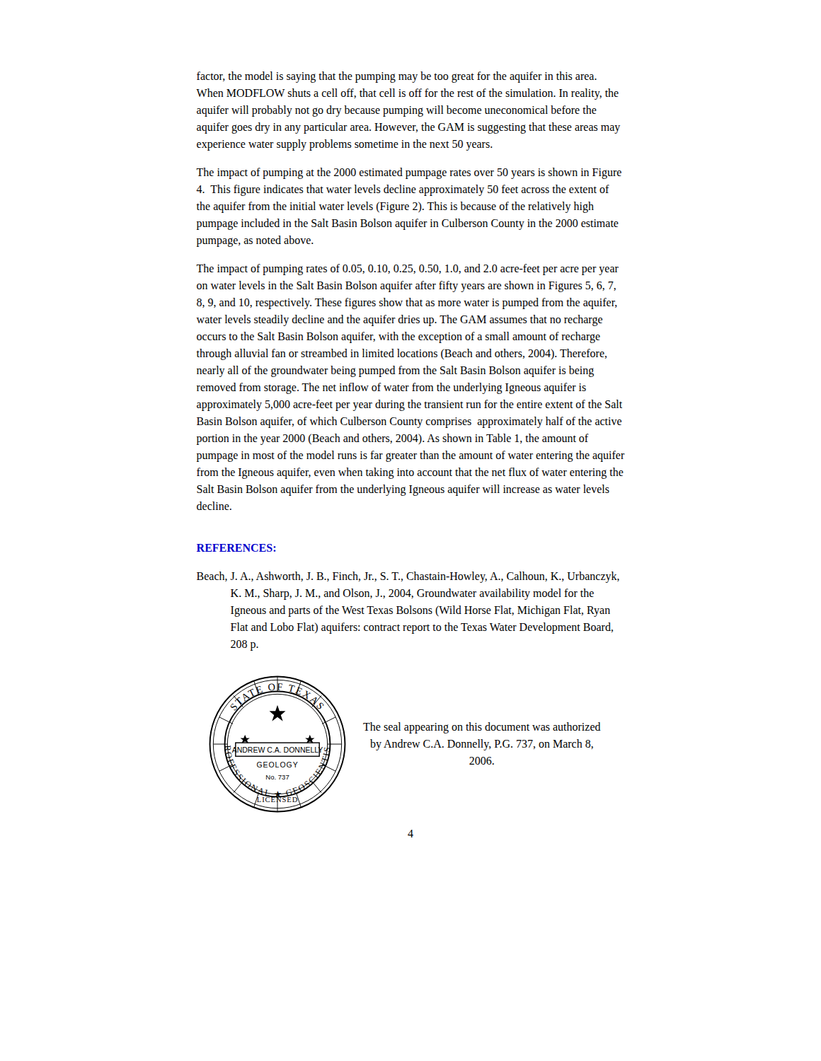factor, the model is saying that the pumping may be too great for the aquifer in this area. When MODFLOW shuts a cell off, that cell is off for the rest of the simulation. In reality, the aquifer will probably not go dry because pumping will become uneconomical before the aquifer goes dry in any particular area. However, the GAM is suggesting that these areas may experience water supply problems sometime in the next 50 years.
The impact of pumping at the 2000 estimated pumpage rates over 50 years is shown in Figure 4. This figure indicates that water levels decline approximately 50 feet across the extent of the aquifer from the initial water levels (Figure 2). This is because of the relatively high pumpage included in the Salt Basin Bolson aquifer in Culberson County in the 2000 estimate pumpage, as noted above.
The impact of pumping rates of 0.05, 0.10, 0.25, 0.50, 1.0, and 2.0 acre-feet per acre per year on water levels in the Salt Basin Bolson aquifer after fifty years are shown in Figures 5, 6, 7, 8, 9, and 10, respectively. These figures show that as more water is pumped from the aquifer, water levels steadily decline and the aquifer dries up. The GAM assumes that no recharge occurs to the Salt Basin Bolson aquifer, with the exception of a small amount of recharge through alluvial fan or streambed in limited locations (Beach and others, 2004). Therefore, nearly all of the groundwater being pumped from the Salt Basin Bolson aquifer is being removed from storage. The net inflow of water from the underlying Igneous aquifer is approximately 5,000 acre-feet per year during the transient run for the entire extent of the Salt Basin Bolson aquifer, of which Culberson County comprises approximately half of the active portion in the year 2000 (Beach and others, 2004). As shown in Table 1, the amount of pumpage in most of the model runs is far greater than the amount of water entering the aquifer from the Igneous aquifer, even when taking into account that the net flux of water entering the Salt Basin Bolson aquifer from the underlying Igneous aquifer will increase as water levels decline.
REFERENCES:
Beach, J. A., Ashworth, J. B., Finch, Jr., S. T., Chastain-Howley, A., Calhoun, K., Urbanczyk, K. M., Sharp, J. M., and Olson, J., 2004, Groundwater availability model for the Igneous and parts of the West Texas Bolsons (Wild Horse Flat, Michigan Flat, Ryan Flat and Lobo Flat) aquifers: contract report to the Texas Water Development Board, 208 p.
STATE OF TEXAS PROFESSIONAL ★ GEOSCIENTIST LICENSED ANDREW C.A. DONNELLY GEOLOGY No. 737
The seal appearing on this document was authorized by Andrew C.A. Donnelly, P.G. 737, on March 8, 2006.
4